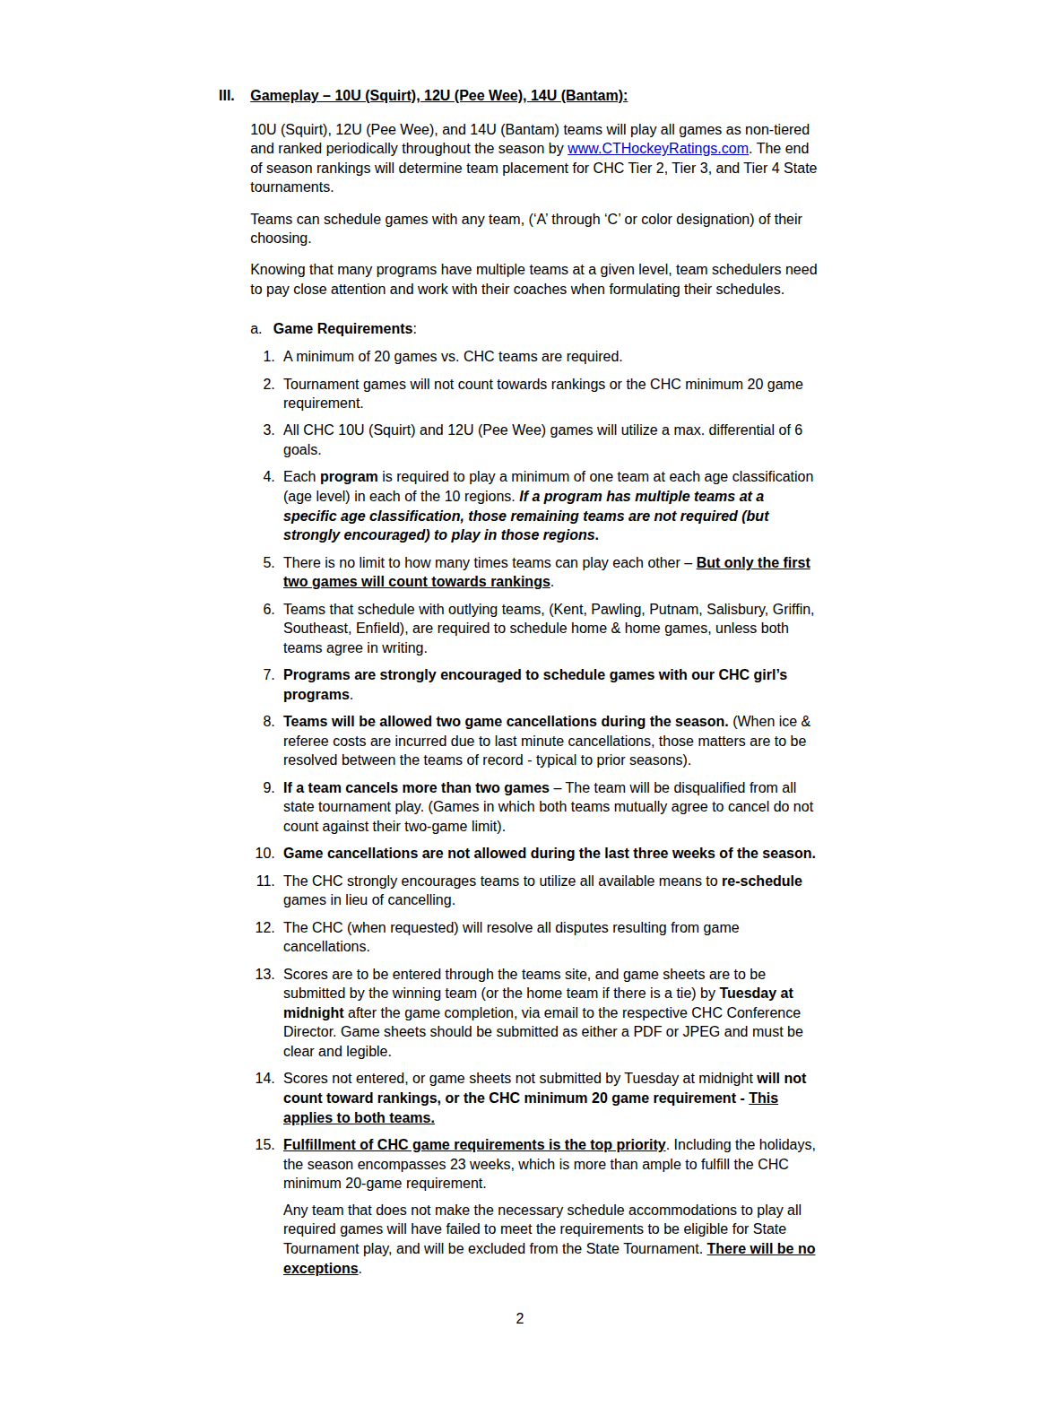III.
Gameplay – 10U (Squirt), 12U (Pee Wee), 14U (Bantam):
10U (Squirt), 12U (Pee Wee), and 14U (Bantam) teams will play all games as non-tiered and ranked periodically throughout the season by www.CTHockeyRatings.com. The end of season rankings will determine team placement for CHC Tier 2, Tier 3, and Tier 4 State tournaments.
Teams can schedule games with any team, (‘A’ through ‘C’ or color designation) of their choosing.
Knowing that many programs have multiple teams at a given level, team schedulers need to pay close attention and work with their coaches when formulating their schedules.
a. Game Requirements:
A minimum of 20 games vs. CHC teams are required.
Tournament games will not count towards rankings or the CHC minimum 20 game requirement.
All CHC 10U (Squirt) and 12U (Pee Wee) games will utilize a max. differential of 6 goals.
Each program is required to play a minimum of one team at each age classification (age level) in each of the 10 regions. If a program has multiple teams at a specific age classification, those remaining teams are not required (but strongly encouraged) to play in those regions.
There is no limit to how many times teams can play each other – But only the first two games will count towards rankings.
Teams that schedule with outlying teams, (Kent, Pawling, Putnam, Salisbury, Griffin, Southeast, Enfield), are required to schedule home & home games, unless both teams agree in writing.
Programs are strongly encouraged to schedule games with our CHC girl’s programs.
Teams will be allowed two game cancellations during the season. (When ice & referee costs are incurred due to last minute cancellations, those matters are to be resolved between the teams of record - typical to prior seasons).
If a team cancels more than two games – The team will be disqualified from all state tournament play. (Games in which both teams mutually agree to cancel do not count against their two-game limit).
Game cancellations are not allowed during the last three weeks of the season.
The CHC strongly encourages teams to utilize all available means to re-schedule games in lieu of cancelling.
The CHC (when requested) will resolve all disputes resulting from game cancellations.
Scores are to be entered through the teams site, and game sheets are to be submitted by the winning team (or the home team if there is a tie) by Tuesday at midnight after the game completion, via email to the respective CHC Conference Director. Game sheets should be submitted as either a PDF or JPEG and must be clear and legible.
Scores not entered, or game sheets not submitted by Tuesday at midnight will not count toward rankings, or the CHC minimum 20 game requirement - This applies to both teams.
Fulfillment of CHC game requirements is the top priority. Including the holidays, the season encompasses 23 weeks, which is more than ample to fulfill the CHC minimum 20-game requirement.
Any team that does not make the necessary schedule accommodations to play all required games will have failed to meet the requirements to be eligible for State Tournament play, and will be excluded from the State Tournament. There will be no exceptions.
2